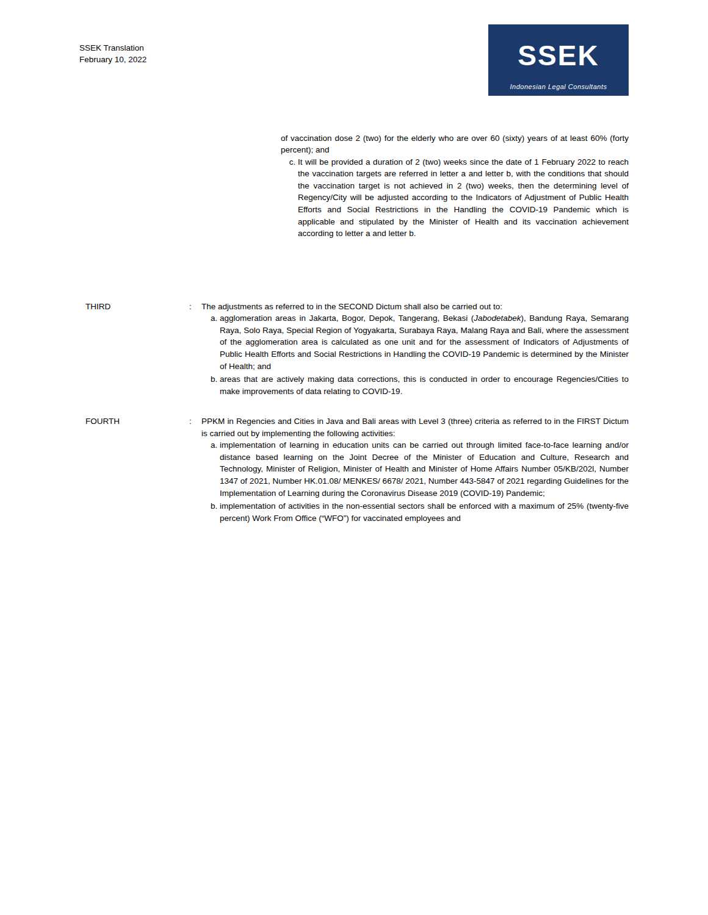SSEK Translation
February 10, 2022
SSEK
Indonesian Legal Consultants
of vaccination dose 2 (two) for the elderly who are over 60 (sixty) years of at least 60% (forty percent); and
It will be provided a duration of 2 (two) weeks since the date of 1 February 2022 to reach the vaccination targets are referred in letter a and letter b, with the conditions that should the vaccination target is not achieved in 2 (two) weeks, then the determining level of Regency/City will be adjusted according to the Indicators of Adjustment of Public Health Efforts and Social Restrictions in the Handling the COVID-19 Pandemic which is applicable and stipulated by the Minister of Health and its vaccination achievement according to letter a and letter b.
THIRD
:
The adjustments as referred to in the SECOND Dictum shall also be carried out to:
agglomeration areas in Jakarta, Bogor, Depok, Tangerang, Bekasi (Jabodetabek), Bandung Raya, Semarang Raya, Solo Raya, Special Region of Yogyakarta, Surabaya Raya, Malang Raya and Bali, where the assessment of the agglomeration area is calculated as one unit and for the assessment of Indicators of Adjustments of Public Health Efforts and Social Restrictions in Handling the COVID-19 Pandemic is determined by the Minister of Health; and
areas that are actively making data corrections, this is conducted in order to encourage Regencies/Cities to make improvements of data relating to COVID-19.
FOURTH
:
PPKM in Regencies and Cities in Java and Bali areas with Level 3 (three) criteria as referred to in the FIRST Dictum is carried out by implementing the following activities:
implementation of learning in education units can be carried out through limited face-to-face learning and/or distance based learning on the Joint Decree of the Minister of Education and Culture, Research and Technology, Minister of Religion, Minister of Health and Minister of Home Affairs Number 05/KB/202l, Number 1347 of 2021, Number HK.01.08/ MENKES/ 6678/ 2021, Number 443-5847 of 2021 regarding Guidelines for the Implementation of Learning during the Coronavirus Disease 2019 (COVID-19) Pandemic;
implementation of activities in the non-essential sectors shall be enforced with a maximum of 25% (twenty-five percent) Work From Office (“WFO”) for vaccinated employees and